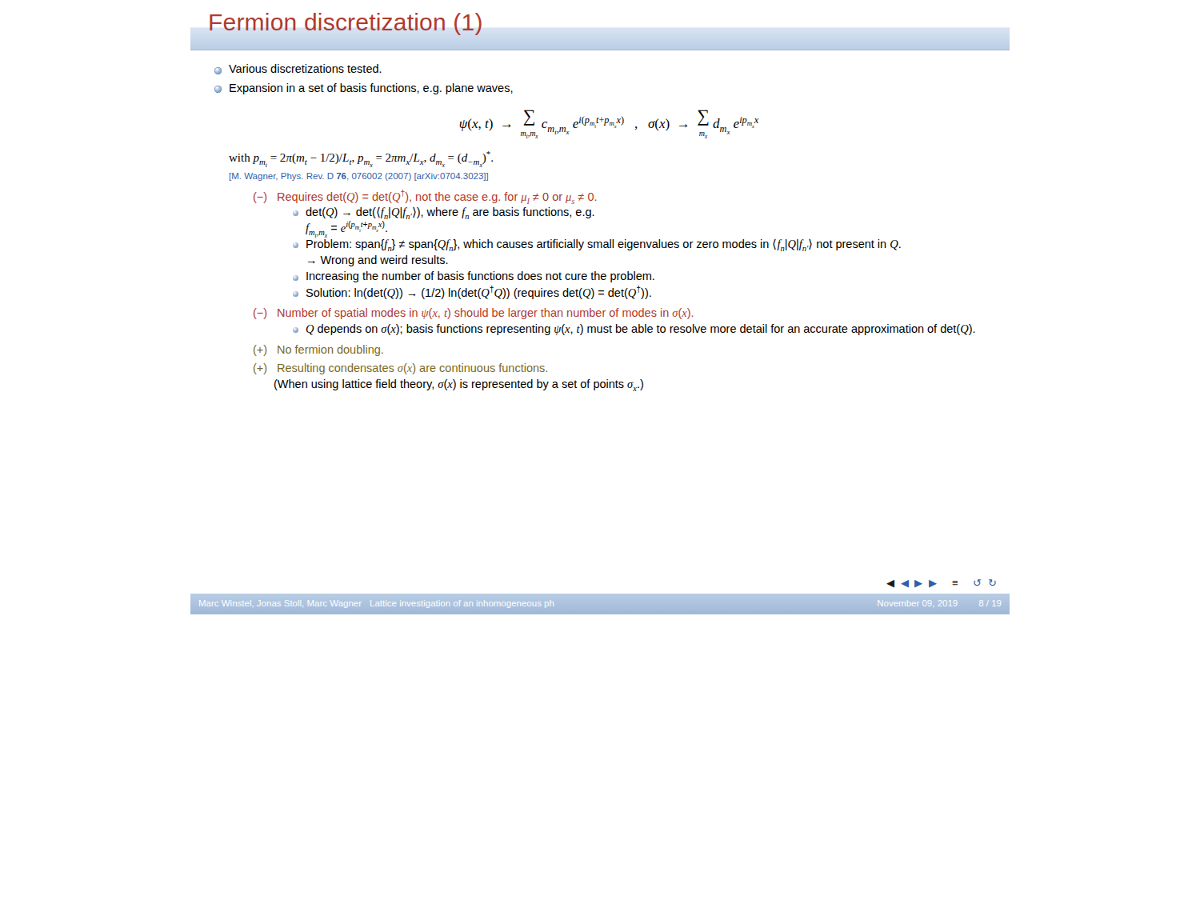Fermion discretization (1)
Various discretizations tested.
Expansion in a set of basis functions, e.g. plane waves,
ψ(x, t) → ∑
mt,mx cmt,mx ei(pmt t+pmx x) , σ(x) → ∑
mx dmx eipmxx
with pmt = 2π(mt − 1/2)/Lt, pmx = 2πmx/Lx, dmx = (d−mx)*.
[M. Wagner, Phys. Rev. D 76, 076002 (2007) [arXiv:0704.3023]]
(−) Requires det(Q) = det(Q†), not the case e.g. for μI ≠ 0 or μs ≠ 0.
det(Q) → det(⟨fn|Q|fn′⟩), where fn are basis functions, e.g.
fmt,mx = ei(pmt t+pmx x).
Problem: span{fn} ≠ span{Qfn}, which causes artificially small eigenvalues or zero modes in ⟨fn|Q|fn′⟩ not present in Q.
→ Wrong and weird results.
Increasing the number of basis functions does not cure the problem.
Solution: ln(det(Q)) → (1/2) ln(det(Q†Q)) (requires det(Q) = det(Q†)).
(−) Number of spatial modes in ψ(x, t) should be larger than number of modes in σ(x).
Q depends on σ(x); basis functions representing ψ(x, t) must be able to resolve more detail for an accurate approximation of det(Q).
(+) No fermion doubling.
(+) Resulting condensates σ(x) are continuous functions.
(When using lattice field theory, σ(x) is represented by a set of points σx.)
◀ ◀ ▶ ▶ ≡ ↺ ↻
Marc Winstel, Jonas Stoll, Marc Wagner
Lattice investigation of an inhomogeneous ph
November 09, 2019
8 / 19